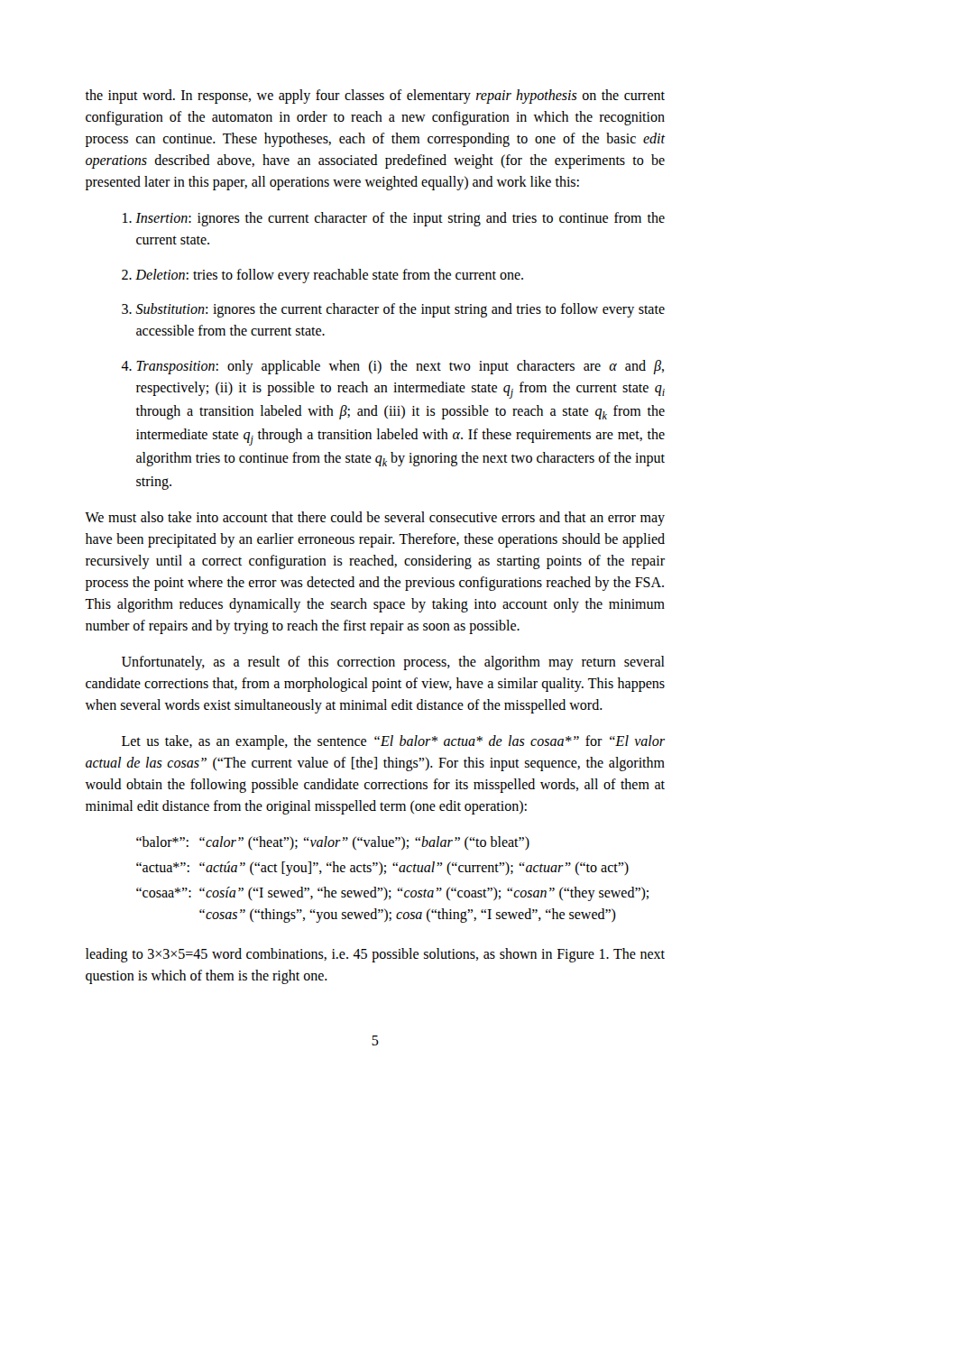the input word. In response, we apply four classes of elementary repair hypothesis on the current configuration of the automaton in order to reach a new configuration in which the recognition process can continue. These hypotheses, each of them corresponding to one of the basic edit operations described above, have an associated predefined weight (for the experiments to be presented later in this paper, all operations were weighted equally) and work like this:
Insertion: ignores the current character of the input string and tries to continue from the current state.
Deletion: tries to follow every reachable state from the current one.
Substitution: ignores the current character of the input string and tries to follow every state accessible from the current state.
Transposition: only applicable when (i) the next two input characters are α and β, respectively; (ii) it is possible to reach an intermediate state qj from the current state qi through a transition labeled with β; and (iii) it is possible to reach a state qk from the intermediate state qj through a transition labeled with α. If these requirements are met, the algorithm tries to continue from the state qk by ignoring the next two characters of the input string.
We must also take into account that there could be several consecutive errors and that an error may have been precipitated by an earlier erroneous repair. Therefore, these operations should be applied recursively until a correct configuration is reached, considering as starting points of the repair process the point where the error was detected and the previous configurations reached by the FSA. This algorithm reduces dynamically the search space by taking into account only the minimum number of repairs and by trying to reach the first repair as soon as possible.
Unfortunately, as a result of this correction process, the algorithm may return several candidate corrections that, from a morphological point of view, have a similar quality. This happens when several words exist simultaneously at minimal edit distance of the misspelled word.
Let us take, as an example, the sentence “El balor* actua* de las cosaa*” for “El valor actual de las cosas” (“The current value of [the] things”). For this input sequence, the algorithm would obtain the following possible candidate corrections for its misspelled words, all of them at minimal edit distance from the original misspelled term (one edit operation):
| “balor*”: | “calor” (“heat”); “valor” (“value”); “balar” (“to bleat”) |
| “actua*”: | “actúa” (“act [you]”, “he acts”); “actual” (“current”); “actuar” (“to act”) |
| “cosaa*”: | “cosía” (“I sewed”, “he sewed”); “costa” (“coast”); “cosan” (“they sewed”); “cosas” (“things”, “you sewed”); cosa (“thing”, “I sewed”, “he sewed”) |
leading to 3×3×5=45 word combinations, i.e. 45 possible solutions, as shown in Figure 1. The next question is which of them is the right one.
5